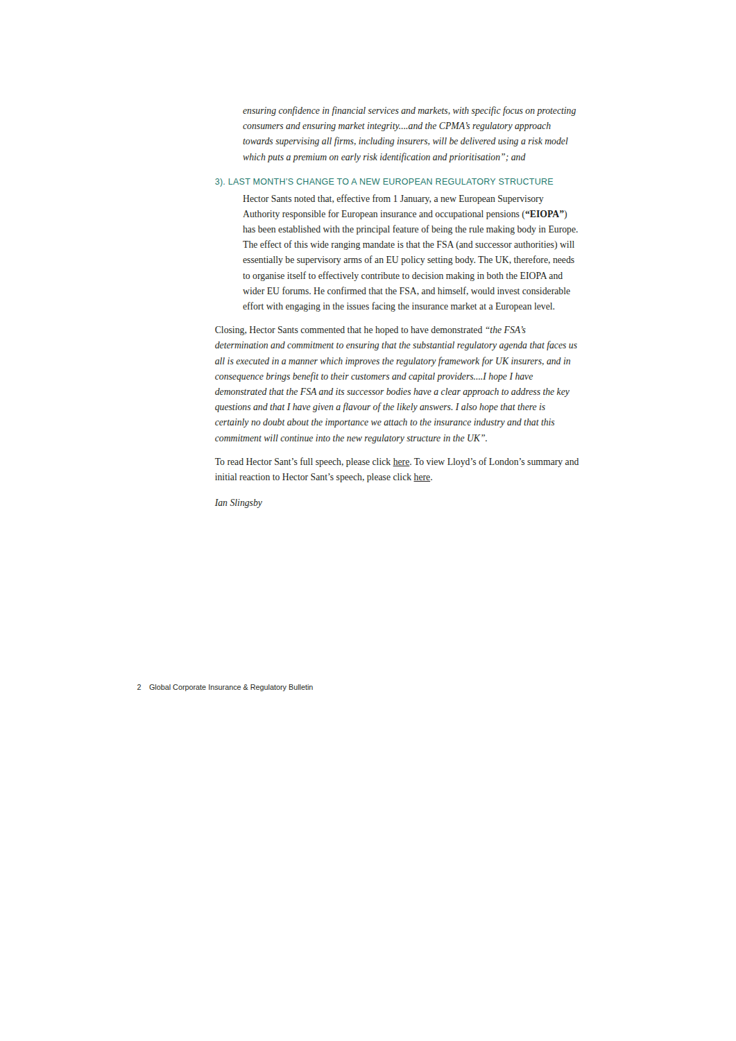ensuring confidence in financial services and markets, with specific focus on protecting consumers and ensuring market integrity....and the CPMA’s regulatory approach towards supervising all firms, including insurers, will be delivered using a risk model which puts a premium on early risk identification and prioritisation”; and
3). Last month’s change to a new European regulatory structure
Hector Sants noted that, effective from 1 January, a new European Supervisory Authority responsible for European insurance and occupational pensions (“EIOPA”) has been established with the principal feature of being the rule making body in Europe. The effect of this wide ranging mandate is that the FSA (and successor authorities) will essentially be supervisory arms of an EU policy setting body. The UK, therefore, needs to organise itself to effectively contribute to decision making in both the EIOPA and wider EU forums. He confirmed that the FSA, and himself, would invest considerable effort with engaging in the issues facing the insurance market at a European level.
Closing, Hector Sants commented that he hoped to have demonstrated “the FSA’s determination and commitment to ensuring that the substantial regulatory agenda that faces us all is executed in a manner which improves the regulatory framework for UK insurers, and in consequence brings benefit to their customers and capital providers....I hope I have demonstrated that the FSA and its successor bodies have a clear approach to address the key questions and that I have given a flavour of the likely answers. I also hope that there is certainly no doubt about the importance we attach to the insurance industry and that this commitment will continue into the new regulatory structure in the UK”.
To read Hector Sant’s full speech, please click here. To view Lloyd’s of London’s summary and initial reaction to Hector Sant’s speech, please click here.
Ian Slingsby
2 Global Corporate Insurance & Regulatory Bulletin